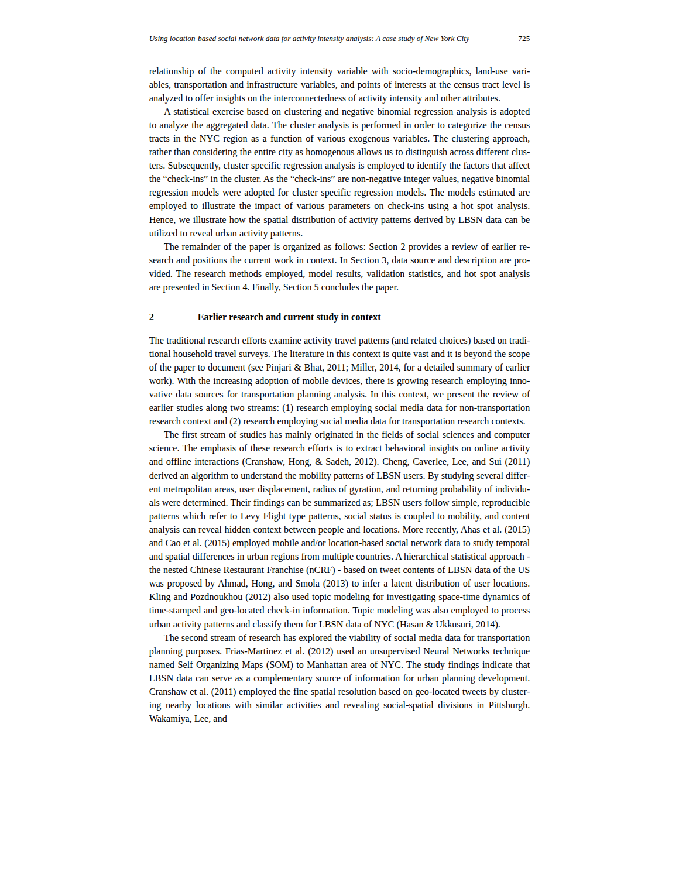Using location-based social network data for activity intensity analysis: A case study of New York City 725
relationship of the computed activity intensity variable with socio-demographics, land-use variables, transportation and infrastructure variables, and points of interests at the census tract level is analyzed to offer insights on the interconnectedness of activity intensity and other attributes.
A statistical exercise based on clustering and negative binomial regression analysis is adopted to analyze the aggregated data. The cluster analysis is performed in order to categorize the census tracts in the NYC region as a function of various exogenous variables. The clustering approach, rather than considering the entire city as homogenous allows us to distinguish across different clusters. Subsequently, cluster specific regression analysis is employed to identify the factors that affect the “check-ins” in the cluster. As the “check-ins” are non-negative integer values, negative binomial regression models were adopted for cluster specific regression models. The models estimated are employed to illustrate the impact of various parameters on check-ins using a hot spot analysis. Hence, we illustrate how the spatial distribution of activity patterns derived by LBSN data can be utilized to reveal urban activity patterns.
The remainder of the paper is organized as follows: Section 2 provides a review of earlier research and positions the current work in context. In Section 3, data source and description are provided. The research methods employed, model results, validation statistics, and hot spot analysis are presented in Section 4. Finally, Section 5 concludes the paper.
2 Earlier research and current study in context
The traditional research efforts examine activity travel patterns (and related choices) based on traditional household travel surveys. The literature in this context is quite vast and it is beyond the scope of the paper to document (see Pinjari & Bhat, 2011; Miller, 2014, for a detailed summary of earlier work). With the increasing adoption of mobile devices, there is growing research employing innovative data sources for transportation planning analysis. In this context, we present the review of earlier studies along two streams: (1) research employing social media data for non-transportation research context and (2) research employing social media data for transportation research contexts.
The first stream of studies has mainly originated in the fields of social sciences and computer science. The emphasis of these research efforts is to extract behavioral insights on online activity and offline interactions (Cranshaw, Hong, & Sadeh, 2012). Cheng, Caverlee, Lee, and Sui (2011) derived an algorithm to understand the mobility patterns of LBSN users. By studying several different metropolitan areas, user displacement, radius of gyration, and returning probability of individuals were determined. Their findings can be summarized as; LBSN users follow simple, reproducible patterns which refer to Levy Flight type patterns, social status is coupled to mobility, and content analysis can reveal hidden context between people and locations. More recently, Ahas et al. (2015) and Cao et al. (2015) employed mobile and/or location-based social network data to study temporal and spatial differences in urban regions from multiple countries. A hierarchical statistical approach - the nested Chinese Restaurant Franchise (nCRF) - based on tweet contents of LBSN data of the US was proposed by Ahmad, Hong, and Smola (2013) to infer a latent distribution of user locations. Kling and Pozdnoukhou (2012) also used topic modeling for investigating space-time dynamics of time-stamped and geo-located check-in information. Topic modeling was also employed to process urban activity patterns and classify them for LBSN data of NYC (Hasan & Ukkusuri, 2014).
The second stream of research has explored the viability of social media data for transportation planning purposes. Frias-Martinez et al. (2012) used an unsupervised Neural Networks technique named Self Organizing Maps (SOM) to Manhattan area of NYC. The study findings indicate that LBSN data can serve as a complementary source of information for urban planning development. Cranshaw et al. (2011) employed the fine spatial resolution based on geo-located tweets by clustering nearby locations with similar activities and revealing social-spatial divisions in Pittsburgh. Wakamiya, Lee, and